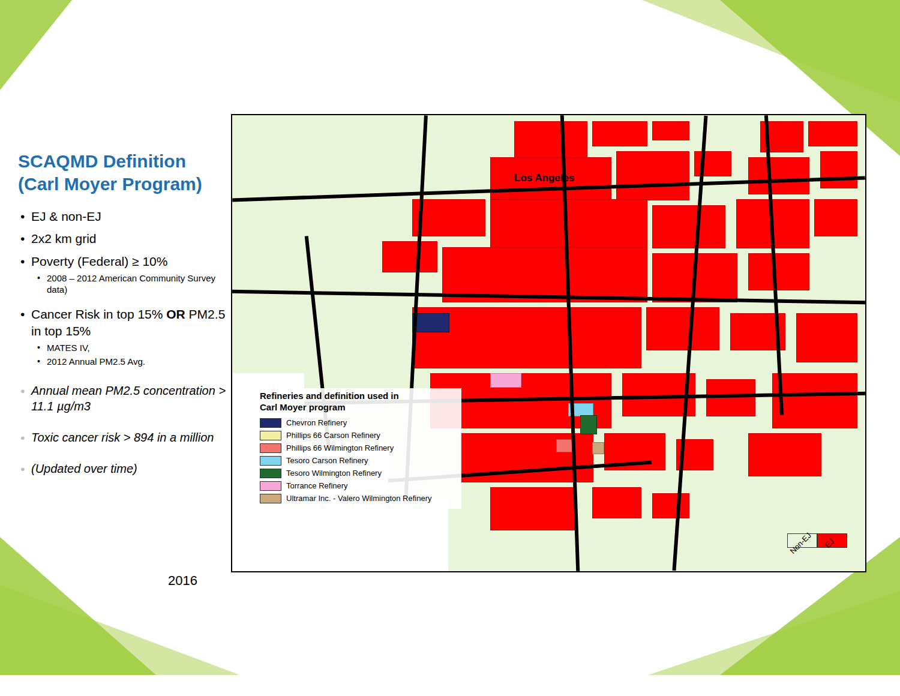SCAQMD Definition(Carl Moyer Program)
EJ & non-EJ
2x2 km grid
Poverty (Federal) ≥ 10%
2008 – 2012 American Community Survey data)
Cancer Risk in top 15% OR PM2.5 in top 15%
MATES IV,
2012 Annual PM2.5 Avg.
Annual mean PM2.5 concentration > 11.1 µg/m3
Toxic cancer risk > 894 in a million
(Updated over time)
2016
Los Angeles
Refineries and definition used in
Carl Moyer program
Chevron Refinery
Phillips 66 Carson Refinery
Phillips 66 Wilmington Refinery
Tesoro Carson Refinery
Tesoro Wilmington Refinery
Torrance Refinery
Ultramar Inc. - Valero Wilmington Refinery
Non-EJ EJ